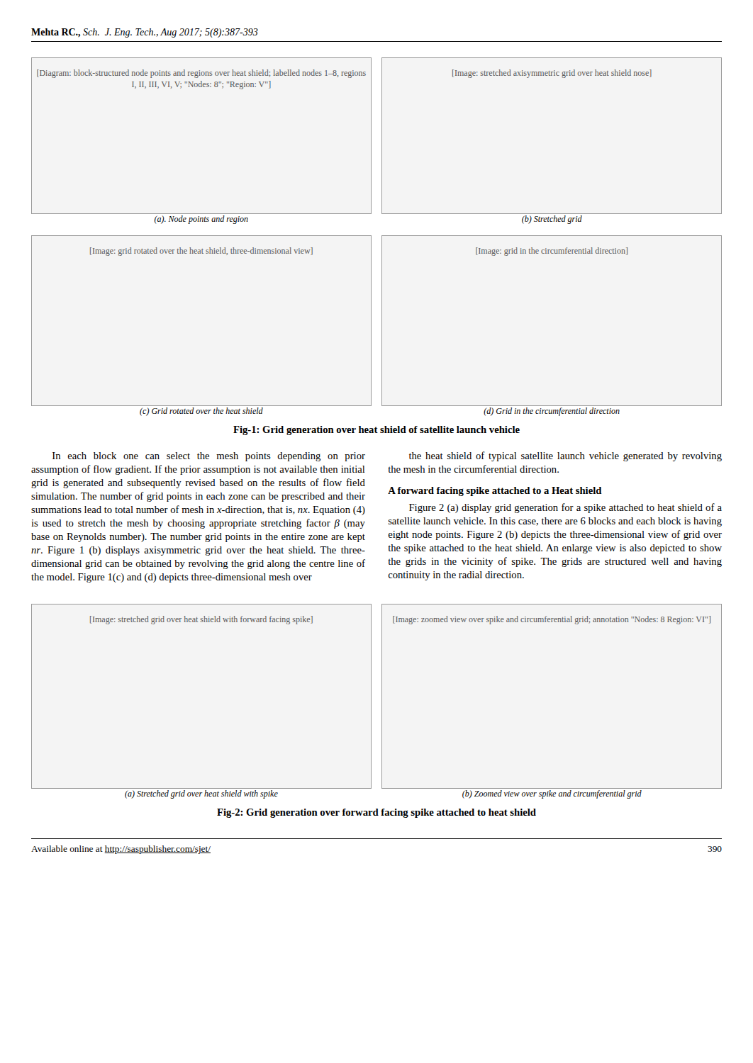Mehta RC., Sch. J. Eng. Tech., Aug 2017; 5(8):387-393
[Diagram: block-structured node points and regions over heat shield; labelled nodes 1–8, regions I, II, III, VI, V; "Nodes: 8"; "Region: V"]
(a). Node points and region
[Image: stretched axisymmetric grid over heat shield nose]
(b) Stretched grid
[Image: grid rotated over the heat shield, three-dimensional view]
(c) Grid rotated over the heat shield
[Image: grid in the circumferential direction]
(d) Grid in the circumferential direction
Fig-1: Grid generation over heat shield of satellite launch vehicle
In each block one can select the mesh points depending on prior assumption of flow gradient. If the prior assumption is not available then initial grid is generated and subsequently revised based on the results of flow field simulation. The number of grid points in each zone can be prescribed and their summations lead to total number of mesh in x-direction, that is, nx. Equation (4) is used to stretch the mesh by choosing appropriate stretching factor β (may base on Reynolds number). The number grid points in the entire zone are kept nr. Figure 1 (b) displays axisymmetric grid over the heat shield. The three-dimensional grid can be obtained by revolving the grid along the centre line of the model. Figure 1(c) and (d) depicts three-dimensional mesh over
the heat shield of typical satellite launch vehicle generated by revolving the mesh in the circumferential direction.
A forward facing spike attached to a Heat shield
Figure 2 (a) display grid generation for a spike attached to heat shield of a satellite launch vehicle. In this case, there are 6 blocks and each block is having eight node points. Figure 2 (b) depicts the three-dimensional view of grid over the spike attached to the heat shield. An enlarge view is also depicted to show the grids in the vicinity of spike. The grids are structured well and having continuity in the radial direction.
[Image: stretched grid over heat shield with forward facing spike]
(a) Stretched grid over heat shield with spike
[Image: zoomed view over spike and circumferential grid; annotation "Nodes: 8 Region: VI"]
(b) Zoomed view over spike and circumferential grid
Fig-2: Grid generation over forward facing spike attached to heat shield
Available online at http://saspublisher.com/sjet/ 390